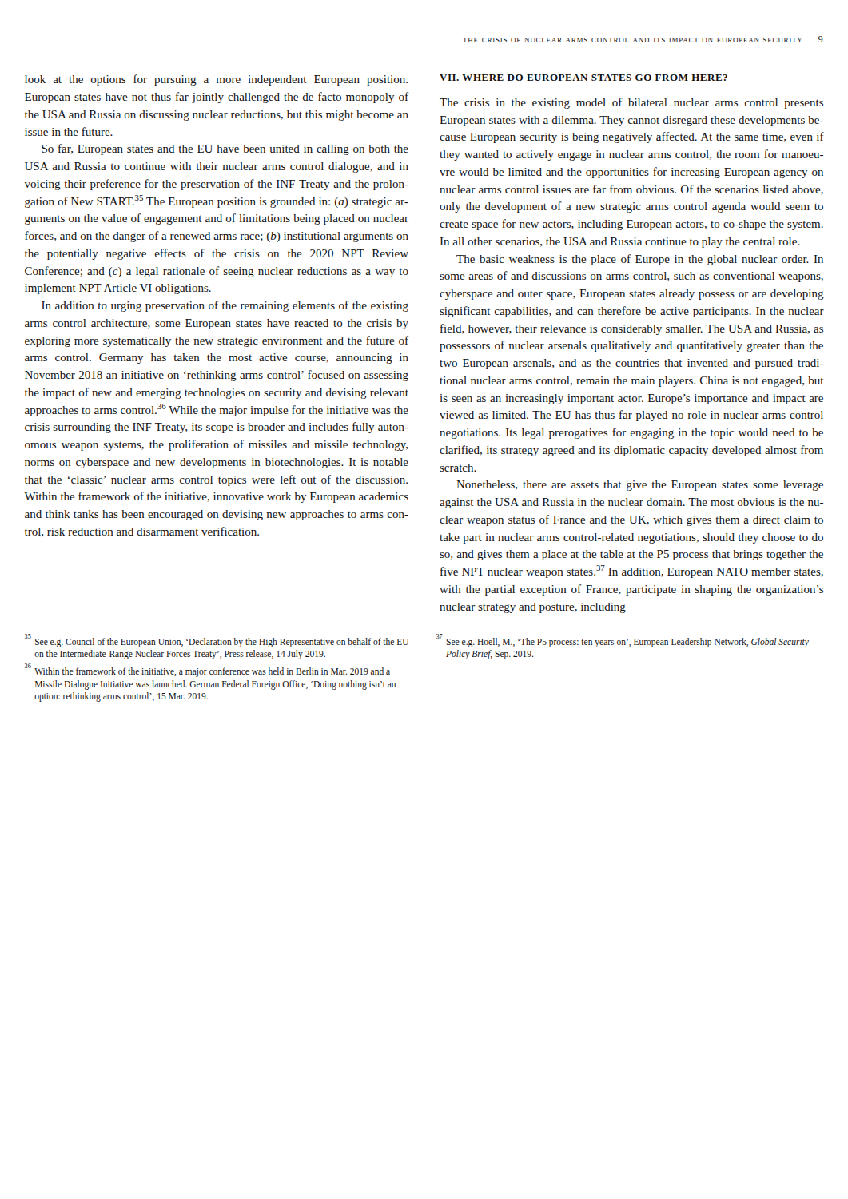the crisis of nuclear arms control and its impact on european security 9
look at the options for pursuing a more independent European position. European states have not thus far jointly challenged the de facto monopoly of the USA and Russia on discussing nuclear reductions, but this might become an issue in the future.
So far, European states and the EU have been united in calling on both the USA and Russia to continue with their nuclear arms control dialogue, and in voicing their preference for the preservation of the INF Treaty and the prolongation of New START.35 The European position is grounded in: (a) strategic arguments on the value of engagement and of limitations being placed on nuclear forces, and on the danger of a renewed arms race; (b) institutional arguments on the potentially negative effects of the crisis on the 2020 NPT Review Conference; and (c) a legal rationale of seeing nuclear reductions as a way to implement NPT Article VI obligations.
In addition to urging preservation of the remaining elements of the existing arms control architecture, some European states have reacted to the crisis by exploring more systematically the new strategic environment and the future of arms control. Germany has taken the most active course, announcing in November 2018 an initiative on ‘rethinking arms control’ focused on assessing the impact of new and emerging technologies on security and devising relevant approaches to arms control.36 While the major impulse for the initiative was the crisis surrounding the INF Treaty, its scope is broader and includes fully autonomous weapon systems, the proliferation of missiles and missile technology, norms on cyberspace and new developments in biotechnologies. It is notable that the ‘classic’ nuclear arms control topics were left out of the discussion. Within the framework of the initiative, innovative work by European academics and think tanks has been encouraged on devising new approaches to arms control, risk reduction and disarmament verification.
VII. Where do European states go from here?
The crisis in the existing model of bilateral nuclear arms control presents European states with a dilemma. They cannot disregard these developments because European security is being negatively affected. At the same time, even if they wanted to actively engage in nuclear arms control, the room for manoeuvre would be limited and the opportunities for increasing European agency on nuclear arms control issues are far from obvious. Of the scenarios listed above, only the development of a new strategic arms control agenda would seem to create space for new actors, including European actors, to co-shape the system. In all other scenarios, the USA and Russia continue to play the central role.
The basic weakness is the place of Europe in the global nuclear order. In some areas of and discussions on arms control, such as conventional weapons, cyberspace and outer space, European states already possess or are developing significant capabilities, and can therefore be active participants. In the nuclear field, however, their relevance is considerably smaller. The USA and Russia, as possessors of nuclear arsenals qualitatively and quantitatively greater than the two European arsenals, and as the countries that invented and pursued traditional nuclear arms control, remain the main players. China is not engaged, but is seen as an increasingly important actor. Europe’s importance and impact are viewed as limited. The EU has thus far played no role in nuclear arms control negotiations. Its legal prerogatives for engaging in the topic would need to be clarified, its strategy agreed and its diplomatic capacity developed almost from scratch.
Nonetheless, there are assets that give the European states some leverage against the USA and Russia in the nuclear domain. The most obvious is the nuclear weapon status of France and the UK, which gives them a direct claim to take part in nuclear arms control-related negotiations, should they choose to do so, and gives them a place at the table at the P5 process that brings together the five NPT nuclear weapon states.37 In addition, European NATO member states, with the partial exception of France, participate in shaping the organization’s nuclear strategy and posture, including
35 See e.g. Council of the European Union, ‘Declaration by the High Representative on behalf of the EU on the Intermediate-Range Nuclear Forces Treaty’, Press release, 14 July 2019.
36 Within the framework of the initiative, a major conference was held in Berlin in Mar. 2019 and a Missile Dialogue Initiative was launched. German Federal Foreign Office, ‘Doing nothing isn’t an option: rethinking arms control’, 15 Mar. 2019.
37 See e.g. Hoell, M., ‘The P5 process: ten years on’, European Leadership Network, Global Security Policy Brief, Sep. 2019.